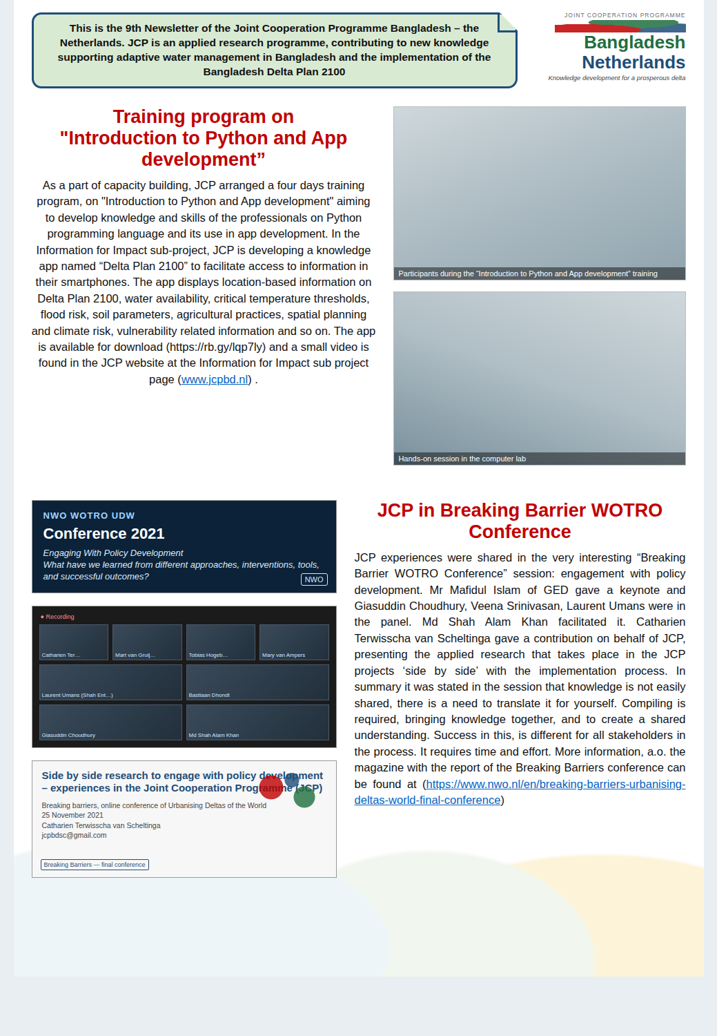This is the 9th Newsletter of the Joint Cooperation Programme Bangladesh – the Netherlands. JCP is an applied research programme, contributing to new knowledge supporting adaptive water management in Bangladesh and the implementation of the Bangladesh Delta Plan 2100
Joint Cooperation Programme
Bangladesh
Netherlands
Knowledge development for a prosperous delta
Training program on
"Introduction to Python and App development”
As a part of capacity building, JCP arranged a four days training program, on "Introduction to Python and App development" aiming to develop knowledge and skills of the professionals on Python programming language and its use in app development. In the Information for Impact sub-project, JCP is developing a knowledge app named “Delta Plan 2100” to facilitate access to information in their smartphones. The app displays location-based information on Delta Plan 2100, water availability, critical temperature thresholds, flood risk, soil parameters, agricultural practices, spatial planning and climate risk, vulnerability related information and so on. The app is available for download (https://rb.gy/lqp7ly) and a small video is found in the JCP website at the Information for Impact sub project page (www.jcpbd.nl) .
Participants during the “Introduction to Python and App development” training
Hands-on session in the computer lab
NWO WOTRO UDW
Conference 2021
Engaging With Policy Development
What have we learned from different approaches, interventions, tools, and successful outcomes?
NWO
● Recording
Catharien Ter…
Mart van Gruij…
Tobias Hogeb…
Mary van Ampers
Laurent Umans (Shah Ent…)
Bastiaan Dhondt
Giasuddin Choudhury
Md Shah Alam Khan
Side by side research to engage with policy development – experiences in the Joint Cooperation Programme (JCP)
Breaking barriers, online conference of Urbanising Deltas of the World
25 November 2021
Catharien Terwisscha van Scheltinga
jcpbdsc@gmail.com
Breaking Barriers — final conference
JCP in Breaking Barrier WOTRO Conference
JCP experiences were shared in the very interesting “Breaking Barrier WOTRO Conference” session: engagement with policy development. Mr Mafidul Islam of GED gave a keynote and Giasuddin Choudhury, Veena Srinivasan, Laurent Umans were in the panel. Md Shah Alam Khan facilitated it. Catharien Terwisscha van Scheltinga gave a contribution on behalf of JCP, presenting the applied research that takes place in the JCP projects ‘side by side’ with the implementation process. In summary it was stated in the session that knowledge is not easily shared, there is a need to translate it for yourself. Compiling is required, bringing knowledge together, and to create a shared understanding. Success in this, is different for all stakeholders in the process. It requires time and effort. More information, a.o. the magazine with the report of the Breaking Barriers conference can be found at (https://www.nwo.nl/en/breaking-barriers-urbanising-deltas-world-final-conference)